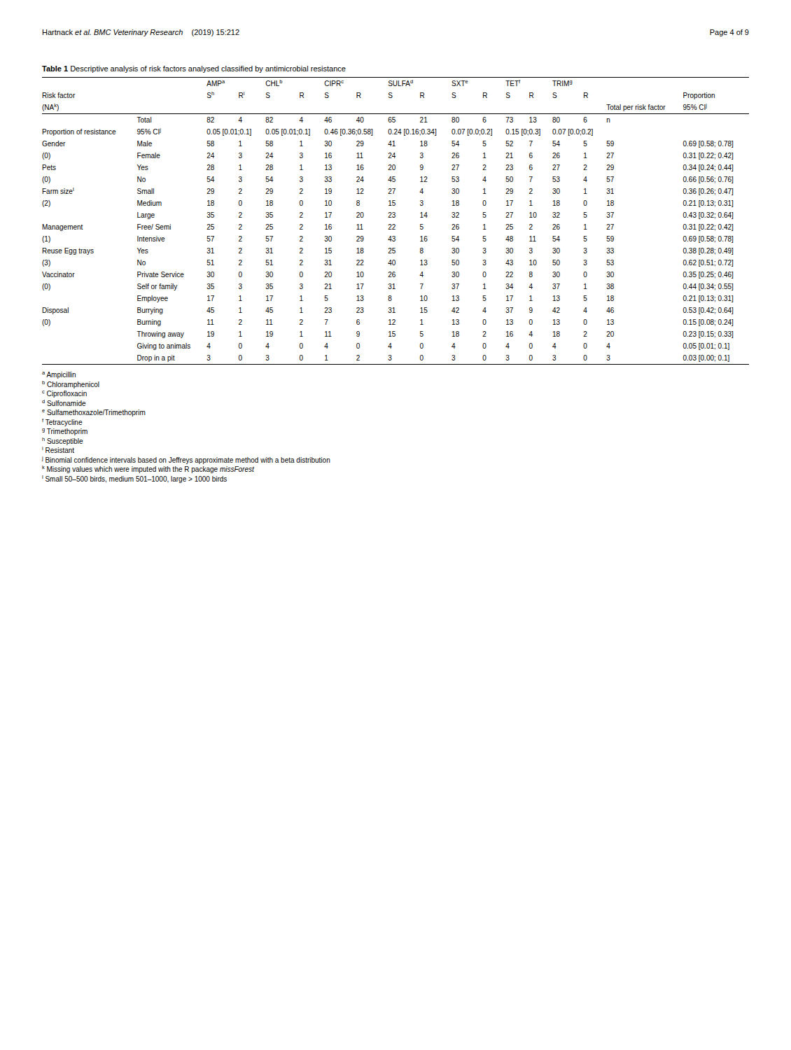Hartnack et al. BMC Veterinary Research (2019) 15:212
Page 4 of 9
Table 1 Descriptive analysis of risk factors analysed classified by antimicrobial resistance
| | | AMP a | CHL b | CIPR c | SULFA d | SXT e | TET f | TRIM g | | |
| --- | --- | --- | --- | --- | --- | --- | --- | --- | --- | --- |
| Risk factor | | S h | R i | S | R | S | R | S | R | S | R | S | R | S | R | | Proportion |
| (NA k ) | | | | | | | | | | | | | | | | Total per risk factor | 95% CI j |
| | Total | 82 | 4 | 82 | 4 | 46 | 40 | 65 | 21 | 80 | 6 | 73 | 13 | 80 | 6 | n | |
| Proportion of resistance | 95% CI j | 0.05 [0.01;0.1] | 0.05 [0.01;0.1] | 0.46 [0.36;0.58] | 0.24 [0.16;0.34] | 0.07 [0.0;0.2] | 0.15 [0;0.3] | 0.07 [0.0;0.2] | | |
| Gender | Male | 58 | 1 | 58 | 1 | 30 | 29 | 41 | 18 | 54 | 5 | 52 | 7 | 54 | 5 | 59 | 0.69 [0.58; 0.78] |
| (0) | Female | 24 | 3 | 24 | 3 | 16 | 11 | 24 | 3 | 26 | 1 | 21 | 6 | 26 | 1 | 27 | 0.31 [0.22; 0.42] |
| Pets | Yes | 28 | 1 | 28 | 1 | 13 | 16 | 20 | 9 | 27 | 2 | 23 | 6 | 27 | 2 | 29 | 0.34 [0.24; 0.44] |
| (0) | No | 54 | 3 | 54 | 3 | 33 | 24 | 45 | 12 | 53 | 4 | 50 | 7 | 53 | 4 | 57 | 0.66 [0.56; 0.76] |
| Farm size l | Small | 29 | 2 | 29 | 2 | 19 | 12 | 27 | 4 | 30 | 1 | 29 | 2 | 30 | 1 | 31 | 0.36 [0.26; 0.47] |
| (2) | Medium | 18 | 0 | 18 | 0 | 10 | 8 | 15 | 3 | 18 | 0 | 17 | 1 | 18 | 0 | 18 | 0.21 [0.13; 0.31] |
| | Large | 35 | 2 | 35 | 2 | 17 | 20 | 23 | 14 | 32 | 5 | 27 | 10 | 32 | 5 | 37 | 0.43 [0.32; 0.64] |
| Management | Free/ Semi | 25 | 2 | 25 | 2 | 16 | 11 | 22 | 5 | 26 | 1 | 25 | 2 | 26 | 1 | 27 | 0.31 [0.22; 0.42] |
| (1) | Intensive | 57 | 2 | 57 | 2 | 30 | 29 | 43 | 16 | 54 | 5 | 48 | 11 | 54 | 5 | 59 | 0.69 [0.58; 0.78] |
| Reuse Egg trays | Yes | 31 | 2 | 31 | 2 | 15 | 18 | 25 | 8 | 30 | 3 | 30 | 3 | 30 | 3 | 33 | 0.38 [0.28; 0.49] |
| (3) | No | 51 | 2 | 51 | 2 | 31 | 22 | 40 | 13 | 50 | 3 | 43 | 10 | 50 | 3 | 53 | 0.62 [0.51; 0.72] |
| Vaccinator | Private Service | 30 | 0 | 30 | 0 | 20 | 10 | 26 | 4 | 30 | 0 | 22 | 8 | 30 | 0 | 30 | 0.35 [0.25; 0.46] |
| (0) | Self or family | 35 | 3 | 35 | 3 | 21 | 17 | 31 | 7 | 37 | 1 | 34 | 4 | 37 | 1 | 38 | 0.44 [0.34; 0.55] |
| | Employee | 17 | 1 | 17 | 1 | 5 | 13 | 8 | 10 | 13 | 5 | 17 | 1 | 13 | 5 | 18 | 0.21 [0.13; 0.31] |
| Disposal | Burrying | 45 | 1 | 45 | 1 | 23 | 23 | 31 | 15 | 42 | 4 | 37 | 9 | 42 | 4 | 46 | 0.53 [0.42; 0.64] |
| (0) | Burning | 11 | 2 | 11 | 2 | 7 | 6 | 12 | 1 | 13 | 0 | 13 | 0 | 13 | 0 | 13 | 0.15 [0.08; 0.24] |
| | Throwing away | 19 | 1 | 19 | 1 | 11 | 9 | 15 | 5 | 18 | 2 | 16 | 4 | 18 | 2 | 20 | 0.23 [0.15; 0.33] |
| | Giving to animals | 4 | 0 | 4 | 0 | 4 | 0 | 4 | 0 | 4 | 0 | 4 | 0 | 4 | 0 | 4 | 0.05 [0.01; 0.1] |
| | Drop in a pit | 3 | 0 | 3 | 0 | 1 | 2 | 3 | 0 | 3 | 0 | 3 | 0 | 3 | 0 | 3 | 0.03 [0.00; 0.1] |
a Ampicillin
b Chloramphenicol
c Ciprofloxacin
d Sulfonamide
e Sulfamethoxazole/Trimethoprim
f Tetracycline
g Trimethoprim
h Susceptible
i Resistant
j Binomial confidence intervals based on Jeffreys approximate method with a beta distribution
k Missing values which were imputed with the R package missForest
l Small 50–500 birds, medium 501–1000, large > 1000 birds